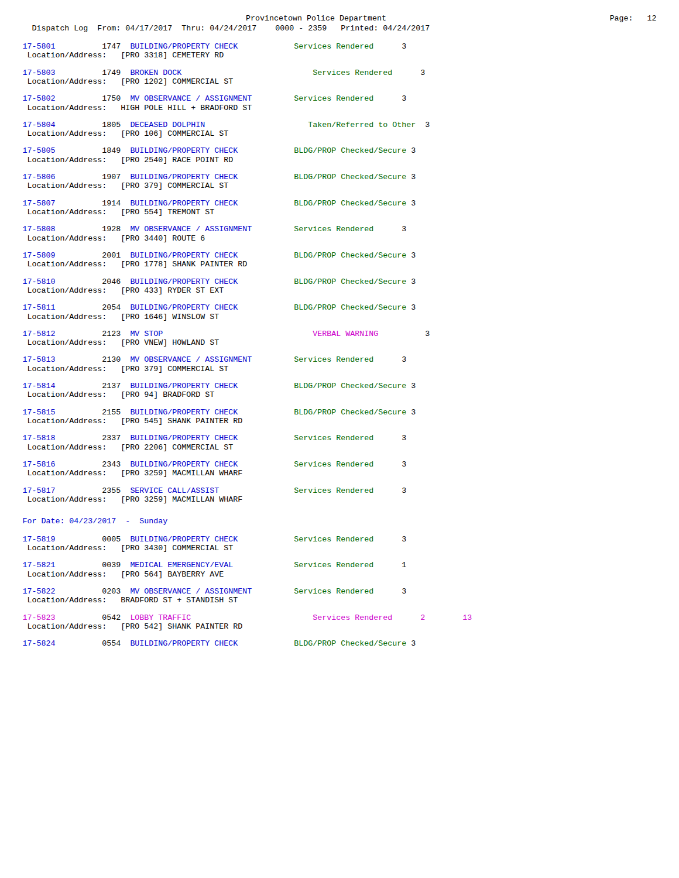Provincetown Police Department Page: 12
Dispatch Log From: 04/17/2017 Thru: 04/24/2017 0000 - 2359 Printed: 04/24/2017
17-5801 1747 BUILDING/PROPERTY CHECK Services Rendered 3 Location/Address: [PRO 3318] CEMETERY RD
17-5803 1749 BROKEN DOCK Services Rendered 3 Location/Address: [PRO 1202] COMMERCIAL ST
17-5802 1750 MV OBSERVANCE / ASSIGNMENT Services Rendered 3 Location/Address: HIGH POLE HILL + BRADFORD ST
17-5804 1805 DECEASED DOLPHIN Taken/Referred to Other 3 Location/Address: [PRO 106] COMMERCIAL ST
17-5805 1849 BUILDING/PROPERTY CHECK BLDG/PROP Checked/Secure 3 Location/Address: [PRO 2540] RACE POINT RD
17-5806 1907 BUILDING/PROPERTY CHECK BLDG/PROP Checked/Secure 3 Location/Address: [PRO 379] COMMERCIAL ST
17-5807 1914 BUILDING/PROPERTY CHECK BLDG/PROP Checked/Secure 3 Location/Address: [PRO 554] TREMONT ST
17-5808 1928 MV OBSERVANCE / ASSIGNMENT Services Rendered 3 Location/Address: [PRO 3440] ROUTE 6
17-5809 2001 BUILDING/PROPERTY CHECK BLDG/PROP Checked/Secure 3 Location/Address: [PRO 1778] SHANK PAINTER RD
17-5810 2046 BUILDING/PROPERTY CHECK BLDG/PROP Checked/Secure 3 Location/Address: [PRO 433] RYDER ST EXT
17-5811 2054 BUILDING/PROPERTY CHECK BLDG/PROP Checked/Secure 3 Location/Address: [PRO 1646] WINSLOW ST
17-5812 2123 MV STOP VERBAL WARNING 3 Location/Address: [PRO VNEW] HOWLAND ST
17-5813 2130 MV OBSERVANCE / ASSIGNMENT Services Rendered 3 Location/Address: [PRO 379] COMMERCIAL ST
17-5814 2137 BUILDING/PROPERTY CHECK BLDG/PROP Checked/Secure 3 Location/Address: [PRO 94] BRADFORD ST
17-5815 2155 BUILDING/PROPERTY CHECK BLDG/PROP Checked/Secure 3 Location/Address: [PRO 545] SHANK PAINTER RD
17-5818 2337 BUILDING/PROPERTY CHECK Services Rendered 3 Location/Address: [PRO 2206] COMMERCIAL ST
17-5816 2343 BUILDING/PROPERTY CHECK Services Rendered 3 Location/Address: [PRO 3259] MACMILLAN WHARF
17-5817 2355 SERVICE CALL/ASSIST Services Rendered 3 Location/Address: [PRO 3259] MACMILLAN WHARF
For Date: 04/23/2017 - Sunday
17-5819 0005 BUILDING/PROPERTY CHECK Services Rendered 3 Location/Address: [PRO 3430] COMMERCIAL ST
17-5821 0039 MEDICAL EMERGENCY/EVAL Services Rendered 1 Location/Address: [PRO 564] BAYBERRY AVE
17-5822 0203 MV OBSERVANCE / ASSIGNMENT Services Rendered 3 Location/Address: BRADFORD ST + STANDISH ST
17-5823 0542 LOBBY TRAFFIC Services Rendered 2 13 Location/Address: [PRO 542] SHANK PAINTER RD
17-5824 0554 BUILDING/PROPERTY CHECK BLDG/PROP Checked/Secure 3